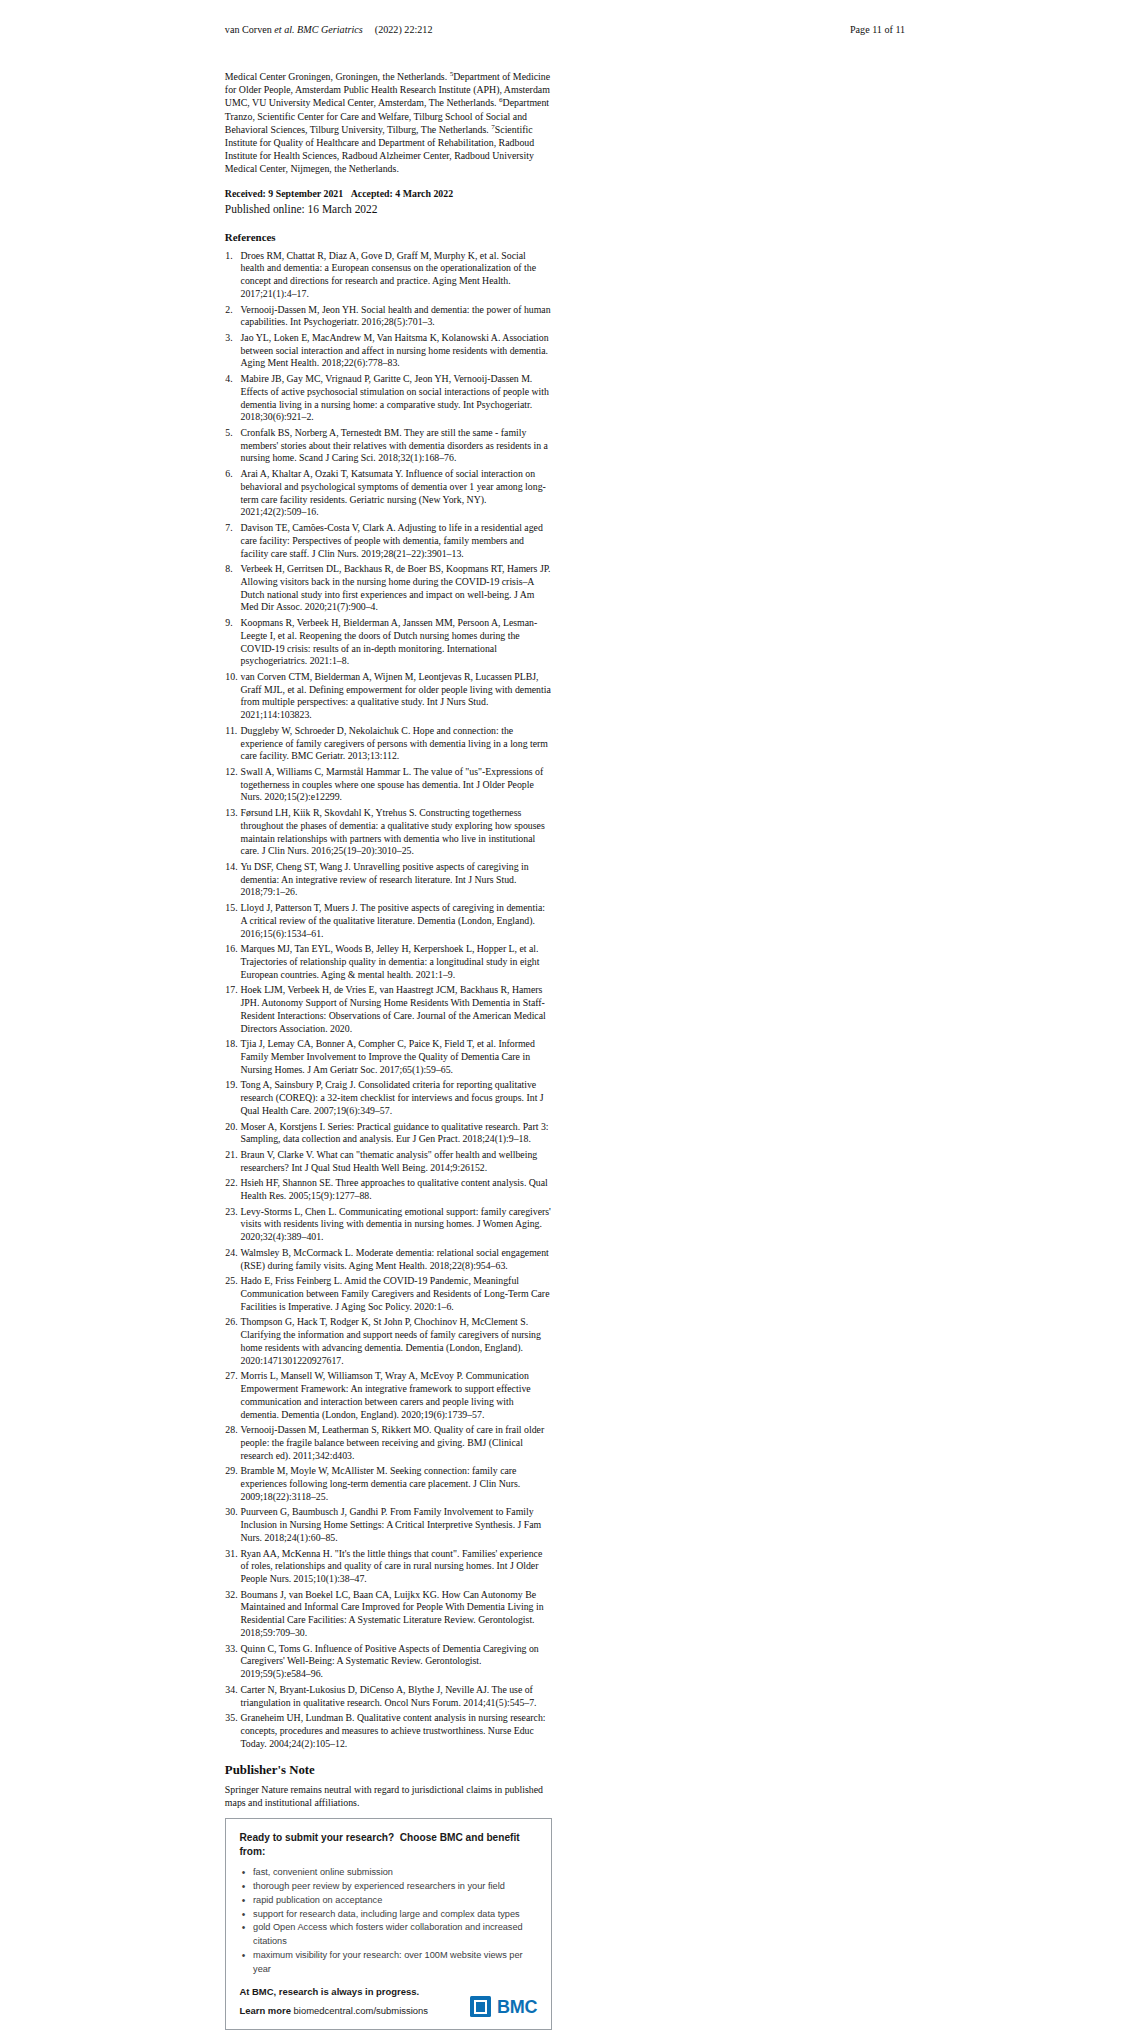van Corven et al. BMC Geriatrics(2022) 22:212
Page 11 of 11
Medical Center Groningen, Groningen, the Netherlands. 5Department of Medicine for Older People, Amsterdam Public Health Research Institute (APH), Amsterdam UMC, VU University Medical Center, Amsterdam, The Netherlands. 6Department Tranzo, Scientific Center for Care and Welfare, Tilburg School of Social and Behavioral Sciences, Tilburg University, Tilburg, The Netherlands. 7Scientific Institute for Quality of Healthcare and Department of Rehabilitation, Radboud Institute for Health Sciences, Radboud Alzheimer Center, Radboud University Medical Center, Nijmegen, the Netherlands.
Received: 9 September 2021 Accepted: 4 March 2022
Published online: 16 March 2022
References
Droes RM, Chattat R, Diaz A, Gove D, Graff M, Murphy K, et al. Social health and dementia: a European consensus on the operationalization of the concept and directions for research and practice. Aging Ment Health. 2017;21(1):4–17.
Vernooij-Dassen M, Jeon YH. Social health and dementia: the power of human capabilities. Int Psychogeriatr. 2016;28(5):701–3.
Jao YL, Loken E, MacAndrew M, Van Haitsma K, Kolanowski A. Association between social interaction and affect in nursing home residents with dementia. Aging Ment Health. 2018;22(6):778–83.
Mabire JB, Gay MC, Vrignaud P, Garitte C, Jeon YH, Vernooij-Dassen M. Effects of active psychosocial stimulation on social interactions of people with dementia living in a nursing home: a comparative study. Int Psychogeriatr. 2018;30(6):921–2.
Cronfalk BS, Norberg A, Ternestedt BM. They are still the same - family members' stories about their relatives with dementia disorders as residents in a nursing home. Scand J Caring Sci. 2018;32(1):168–76.
Arai A, Khaltar A, Ozaki T, Katsumata Y. Influence of social interaction on behavioral and psychological symptoms of dementia over 1 year among long-term care facility residents. Geriatric nursing (New York, NY). 2021;42(2):509–16.
Davison TE, Camões-Costa V, Clark A. Adjusting to life in a residential aged care facility: Perspectives of people with dementia, family members and facility care staff. J Clin Nurs. 2019;28(21–22):3901–13.
Verbeek H, Gerritsen DL, Backhaus R, de Boer BS, Koopmans RT, Hamers JP. Allowing visitors back in the nursing home during the COVID-19 crisis–A Dutch national study into first experiences and impact on well-being. J Am Med Dir Assoc. 2020;21(7):900–4.
Koopmans R, Verbeek H, Bielderman A, Janssen MM, Persoon A, Lesman-Leegte I, et al. Reopening the doors of Dutch nursing homes during the COVID-19 crisis: results of an in-depth monitoring. International psychogeriatrics. 2021:1–8.
van Corven CTM, Bielderman A, Wijnen M, Leontjevas R, Lucassen PLBJ, Graff MJL, et al. Defining empowerment for older people living with dementia from multiple perspectives: a qualitative study. Int J Nurs Stud. 2021;114:103823.
Duggleby W, Schroeder D, Nekolaichuk C. Hope and connection: the experience of family caregivers of persons with dementia living in a long term care facility. BMC Geriatr. 2013;13:112.
Swall A, Williams C, Marmstål Hammar L. The value of "us"-Expressions of togetherness in couples where one spouse has dementia. Int J Older People Nurs. 2020;15(2):e12299.
Førsund LH, Kiik R, Skovdahl K, Ytrehus S. Constructing togetherness throughout the phases of dementia: a qualitative study exploring how spouses maintain relationships with partners with dementia who live in institutional care. J Clin Nurs. 2016;25(19–20):3010–25.
Yu DSF, Cheng ST, Wang J. Unravelling positive aspects of caregiving in dementia: An integrative review of research literature. Int J Nurs Stud. 2018;79:1–26.
Lloyd J, Patterson T, Muers J. The positive aspects of caregiving in dementia: A critical review of the qualitative literature. Dementia (London, England). 2016;15(6):1534–61.
Marques MJ, Tan EYL, Woods B, Jelley H, Kerpershoek L, Hopper L, et al. Trajectories of relationship quality in dementia: a longitudinal study in eight European countries. Aging & mental health. 2021:1–9.
Hoek LJM, Verbeek H, de Vries E, van Haastregt JCM, Backhaus R, Hamers JPH. Autonomy Support of Nursing Home Residents With Dementia in Staff-Resident Interactions: Observations of Care. Journal of the American Medical Directors Association. 2020.
Tjia J, Lemay CA, Bonner A, Compher C, Paice K, Field T, et al. Informed Family Member Involvement to Improve the Quality of Dementia Care in Nursing Homes. J Am Geriatr Soc. 2017;65(1):59–65.
Tong A, Sainsbury P, Craig J. Consolidated criteria for reporting qualitative research (COREQ): a 32-item checklist for interviews and focus groups. Int J Qual Health Care. 2007;19(6):349–57.
Moser A, Korstjens I. Series: Practical guidance to qualitative research. Part 3: Sampling, data collection and analysis. Eur J Gen Pract. 2018;24(1):9–18.
Braun V, Clarke V. What can "thematic analysis" offer health and wellbeing researchers? Int J Qual Stud Health Well Being. 2014;9:26152.
Hsieh HF, Shannon SE. Three approaches to qualitative content analysis. Qual Health Res. 2005;15(9):1277–88.
Levy-Storms L, Chen L. Communicating emotional support: family caregivers' visits with residents living with dementia in nursing homes. J Women Aging. 2020;32(4):389–401.
Walmsley B, McCormack L. Moderate dementia: relational social engagement (RSE) during family visits. Aging Ment Health. 2018;22(8):954–63.
Hado E, Friss Feinberg L. Amid the COVID-19 Pandemic, Meaningful Communication between Family Caregivers and Residents of Long-Term Care Facilities is Imperative. J Aging Soc Policy. 2020:1–6.
Thompson G, Hack T, Rodger K, St John P, Chochinov H, McClement S. Clarifying the information and support needs of family caregivers of nursing home residents with advancing dementia. Dementia (London, England). 2020:1471301220927617.
Morris L, Mansell W, Williamson T, Wray A, McEvoy P. Communication Empowerment Framework: An integrative framework to support effective communication and interaction between carers and people living with dementia. Dementia (London, England). 2020;19(6):1739–57.
Vernooij-Dassen M, Leatherman S, Rikkert MO. Quality of care in frail older people: the fragile balance between receiving and giving. BMJ (Clinical research ed). 2011;342:d403.
Bramble M, Moyle W, McAllister M. Seeking connection: family care experiences following long-term dementia care placement. J Clin Nurs. 2009;18(22):3118–25.
Puurveen G, Baumbusch J, Gandhi P. From Family Involvement to Family Inclusion in Nursing Home Settings: A Critical Interpretive Synthesis. J Fam Nurs. 2018;24(1):60–85.
Ryan AA, McKenna H. "It's the little things that count". Families' experience of roles, relationships and quality of care in rural nursing homes. Int J Older People Nurs. 2015;10(1):38–47.
Boumans J, van Boekel LC, Baan CA, Luijkx KG. How Can Autonomy Be Maintained and Informal Care Improved for People With Dementia Living in Residential Care Facilities: A Systematic Literature Review. Gerontologist. 2018;59:709–30.
Quinn C, Toms G. Influence of Positive Aspects of Dementia Caregiving on Caregivers' Well-Being: A Systematic Review. Gerontologist. 2019;59(5):e584–96.
Carter N, Bryant-Lukosius D, DiCenso A, Blythe J, Neville AJ. The use of triangulation in qualitative research. Oncol Nurs Forum. 2014;41(5):545–7.
Graneheim UH, Lundman B. Qualitative content analysis in nursing research: concepts, procedures and measures to achieve trustworthiness. Nurse Educ Today. 2004;24(2):105–12.
Publisher's Note
Springer Nature remains neutral with regard to jurisdictional claims in published maps and institutional affiliations.
Ready to submit your research? Choose BMC and benefit from:
fast, convenient online submission
thorough peer review by experienced researchers in your field
rapid publication on acceptance
support for research data, including large and complex data types
gold Open Access which fosters wider collaboration and increased citations
maximum visibility for your research: over 100M website views per year
At BMC, research is always in progress. Learn more biomedcentral.com/submissions
BMC